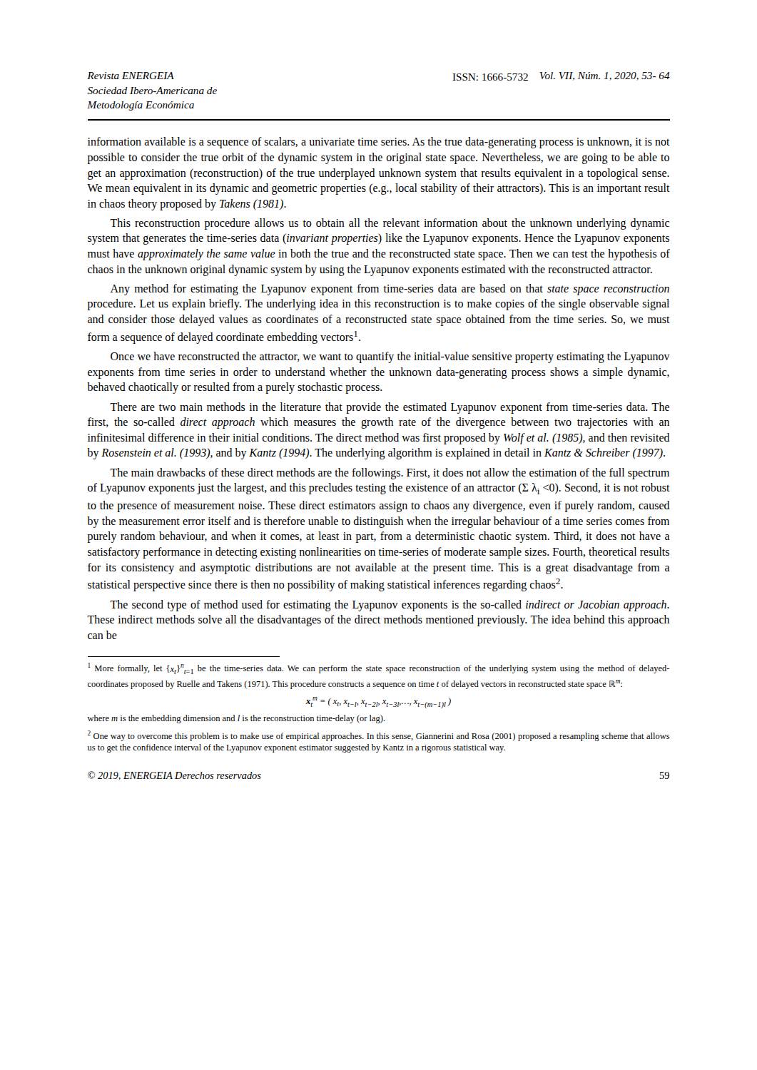Revista ENERGEIA
Sociedad Ibero-Americana de
Metodología Económica
ISSN: 1666-5732
Vol. VII, Núm. 1, 2020, 53- 64
information available is a sequence of scalars, a univariate time series. As the true data-generating process is unknown, it is not possible to consider the true orbit of the dynamic system in the original state space. Nevertheless, we are going to be able to get an approximation (reconstruction) of the true underplayed unknown system that results equivalent in a topological sense. We mean equivalent in its dynamic and geometric properties (e.g., local stability of their attractors). This is an important result in chaos theory proposed by Takens (1981).
This reconstruction procedure allows us to obtain all the relevant information about the unknown underlying dynamic system that generates the time-series data (invariant properties) like the Lyapunov exponents. Hence the Lyapunov exponents must have approximately the same value in both the true and the reconstructed state space. Then we can test the hypothesis of chaos in the unknown original dynamic system by using the Lyapunov exponents estimated with the reconstructed attractor.
Any method for estimating the Lyapunov exponent from time-series data are based on that state space reconstruction procedure. Let us explain briefly. The underlying idea in this reconstruction is to make copies of the single observable signal and consider those delayed values as coordinates of a reconstructed state space obtained from the time series. So, we must form a sequence of delayed coordinate embedding vectors1.
Once we have reconstructed the attractor, we want to quantify the initial-value sensitive property estimating the Lyapunov exponents from time series in order to understand whether the unknown data-generating process shows a simple dynamic, behaved chaotically or resulted from a purely stochastic process.
There are two main methods in the literature that provide the estimated Lyapunov exponent from time-series data. The first, the so-called direct approach which measures the growth rate of the divergence between two trajectories with an infinitesimal difference in their initial conditions. The direct method was first proposed by Wolf et al. (1985), and then revisited by Rosenstein et al. (1993), and by Kantz (1994). The underlying algorithm is explained in detail in Kantz & Schreiber (1997).
The main drawbacks of these direct methods are the followings. First, it does not allow the estimation of the full spectrum of Lyapunov exponents just the largest, and this precludes testing the existence of an attractor (Σ λi <0). Second, it is not robust to the presence of measurement noise. These direct estimators assign to chaos any divergence, even if purely random, caused by the measurement error itself and is therefore unable to distinguish when the irregular behaviour of a time series comes from purely random behaviour, and when it comes, at least in part, from a deterministic chaotic system. Third, it does not have a satisfactory performance in detecting existing nonlinearities on time-series of moderate sample sizes. Fourth, theoretical results for its consistency and asymptotic distributions are not available at the present time. This is a great disadvantage from a statistical perspective since there is then no possibility of making statistical inferences regarding chaos2.
The second type of method used for estimating the Lyapunov exponents is the so-called indirect or Jacobian approach. These indirect methods solve all the disadvantages of the direct methods mentioned previously. The idea behind this approach can be
1 More formally, let {xt}nt=1 be the time-series data. We can perform the state space reconstruction of the underlying system using the method of delayed-coordinates proposed by Ruelle and Takens (1971). This procedure constructs a sequence on time t of delayed vectors in reconstructed state space ℝm:
xtm = ( xt, xt−l, xt−2l, xt−3l,…, xt−(m−1)l )
where m is the embedding dimension and l is the reconstruction time-delay (or lag).
2 One way to overcome this problem is to make use of empirical approaches. In this sense, Giannerini and Rosa (2001) proposed a resampling scheme that allows us to get the confidence interval of the Lyapunov exponent estimator suggested by Kantz in a rigorous statistical way.
© 2019, ENERGEIA Derechos reservados
59